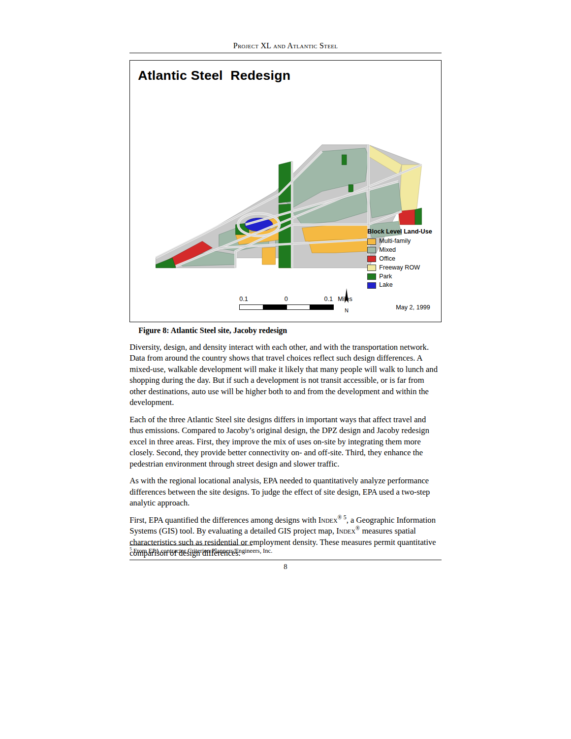Project XL and Atlantic Steel
Atlantic Steel Redesign
Block Level Land-Use
Multi-family
Mixed
Office
Freeway ROW
Park
Lake
0.100.1
Miles
N
May 2, 1999
Figure 8: Atlantic Steel site, Jacoby redesign
Diversity, design, and density interact with each other, and with the transportation network. Data from around the country shows that travel choices reflect such design differences. A mixed-use, walkable development will make it likely that many people will walk to lunch and shopping during the day. But if such a development is not transit accessible, or is far from other destinations, auto use will be higher both to and from the development and within the development.
Each of the three Atlantic Steel site designs differs in important ways that affect travel and thus emissions. Compared to Jacoby’s original design, the DPZ design and Jacoby redesign excel in three areas. First, they improve the mix of uses on-site by integrating them more closely. Second, they provide better connectivity on- and off-site. Third, they enhance the pedestrian environment through street design and slower traffic.
As with the regional locational analysis, EPA needed to quantitatively analyze performance differences between the site designs. To judge the effect of site design, EPA used a two-step analytic approach.
First, EPA quantified the differences among designs with Index® 5, a Geographic Information Systems (GIS) tool. By evaluating a detailed GIS project map, Index® measures spatial characteristics such as residential or employment density. These measures permit quantitative comparison of design differences.
5 From EPA contractor Criterion Planners/Engineers, Inc.
8